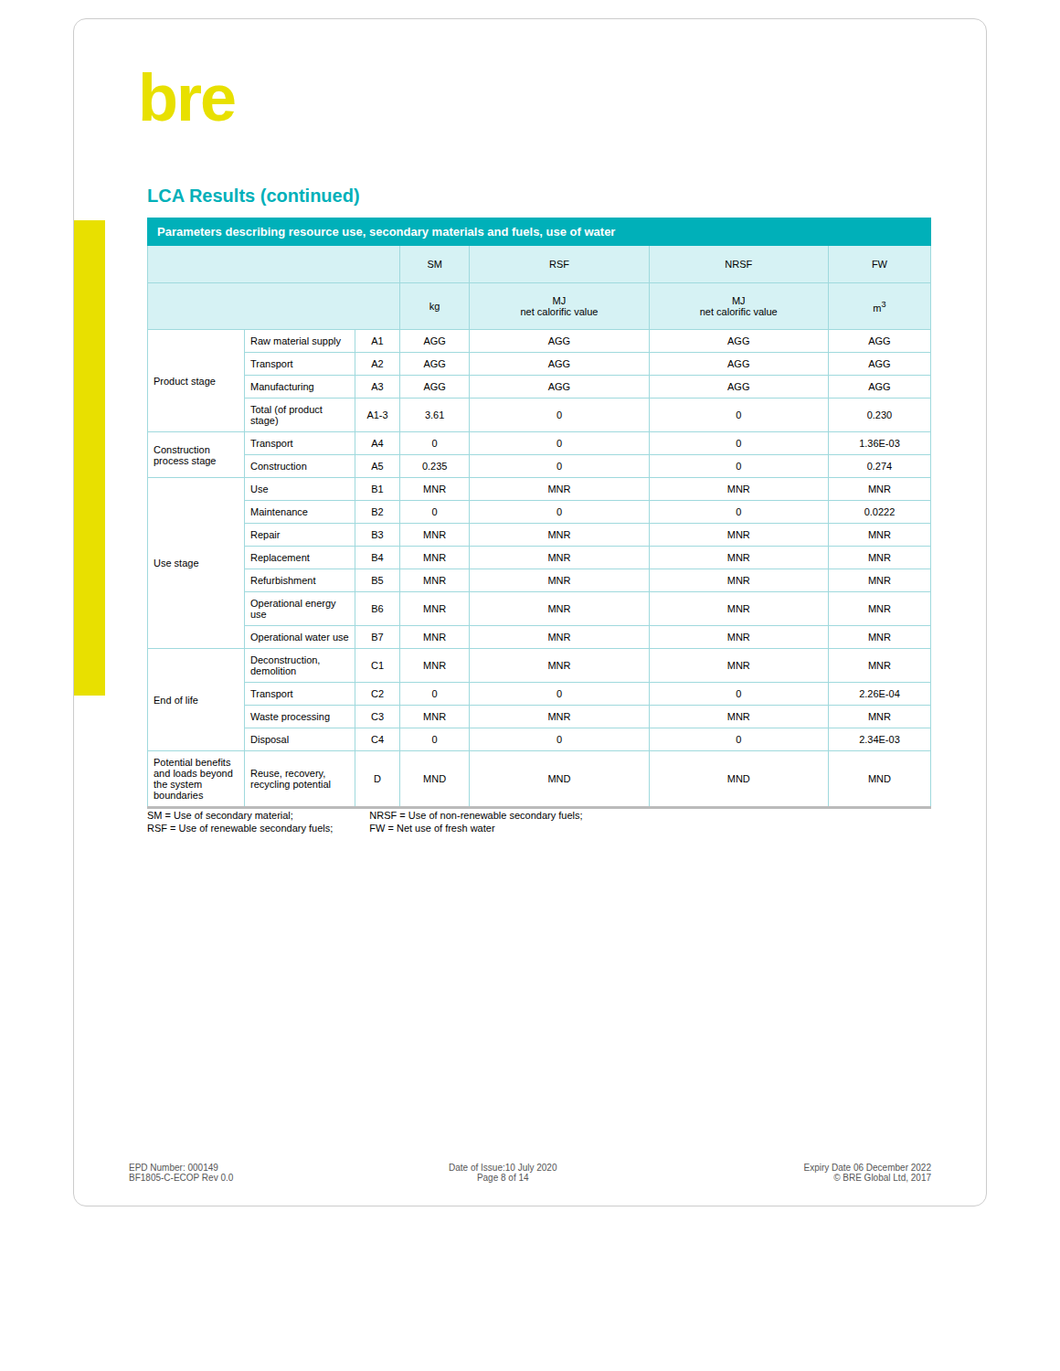bre
LCA Results (continued)
| Parameters describing resource use, secondary materials and fuels, use of water |
| --- |
| | SM | RSF | NRSF | FW |
| | kg | MJ net calorific value | MJ net calorific value | m 3 |
| Product stage | Raw material supply | A1 | AGG | AGG | AGG | AGG |
| Transport | A2 | AGG | AGG | AGG | AGG |
| Manufacturing | A3 | AGG | AGG | AGG | AGG |
| Total (of product stage) | A1-3 | 3.61 | 0 | 0 | 0.230 |
| Construction process stage | Transport | A4 | 0 | 0 | 0 | 1.36E-03 |
| Construction | A5 | 0.235 | 0 | 0 | 0.274 |
| Use stage | Use | B1 | MNR | MNR | MNR | MNR |
| Maintenance | B2 | 0 | 0 | 0 | 0.0222 |
| Repair | B3 | MNR | MNR | MNR | MNR |
| Replacement | B4 | MNR | MNR | MNR | MNR |
| Refurbishment | B5 | MNR | MNR | MNR | MNR |
| Operational energy use | B6 | MNR | MNR | MNR | MNR |
| Operational water use | B7 | MNR | MNR | MNR | MNR |
| End of life | Deconstruction, demolition | C1 | MNR | MNR | MNR | MNR |
| Transport | C2 | 0 | 0 | 0 | 2.26E-04 |
| Waste processing | C3 | MNR | MNR | MNR | MNR |
| Disposal | C4 | 0 | 0 | 0 | 2.34E-03 |
| Potential benefits and loads beyond the system boundaries | Reuse, recovery, recycling potential | D | MND | MND | MND | MND |
| SM = Use of secondary material; | NRSF = Use of non-renewable secondary fuels; |
| RSF = Use of renewable secondary fuels; | FW = Net use of fresh water |
| EPD Number: 000149 | Date of Issue:10 July 2020 | Expiry Date 06 December 2022 |
| BF1805-C-ECOP Rev 0.0 | Page 8 of 14 | © BRE Global Ltd, 2017 |